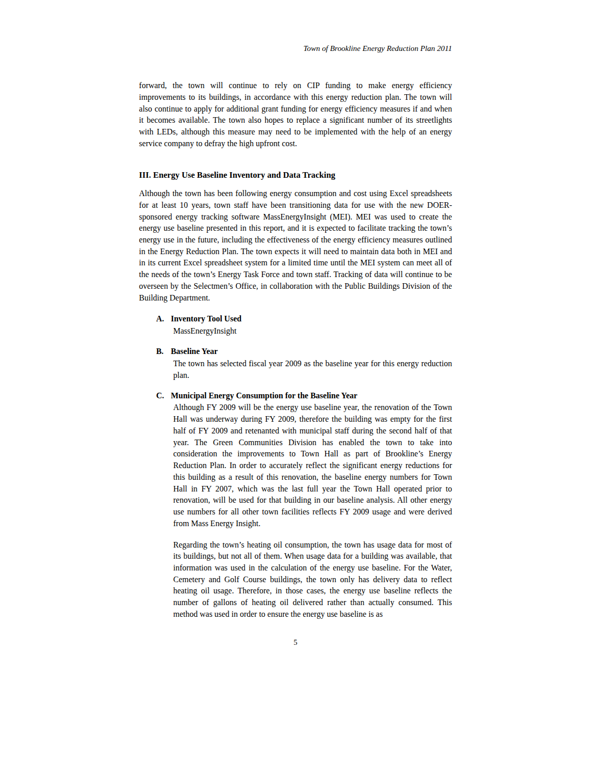Town of Brookline Energy Reduction Plan 2011
forward, the town will continue to rely on CIP funding to make energy efficiency improvements to its buildings, in accordance with this energy reduction plan. The town will also continue to apply for additional grant funding for energy efficiency measures if and when it becomes available. The town also hopes to replace a significant number of its streetlights with LEDs, although this measure may need to be implemented with the help of an energy service company to defray the high upfront cost.
III. Energy Use Baseline Inventory and Data Tracking
Although the town has been following energy consumption and cost using Excel spreadsheets for at least 10 years, town staff have been transitioning data for use with the new DOER-sponsored energy tracking software MassEnergyInsight (MEI). MEI was used to create the energy use baseline presented in this report, and it is expected to facilitate tracking the town’s energy use in the future, including the effectiveness of the energy efficiency measures outlined in the Energy Reduction Plan. The town expects it will need to maintain data both in MEI and in its current Excel spreadsheet system for a limited time until the MEI system can meet all of the needs of the town’s Energy Task Force and town staff. Tracking of data will continue to be overseen by the Selectmen’s Office, in collaboration with the Public Buildings Division of the Building Department.
A. Inventory Tool Used
MassEnergyInsight
B. Baseline Year
The town has selected fiscal year 2009 as the baseline year for this energy reduction plan.
C. Municipal Energy Consumption for the Baseline Year
Although FY 2009 will be the energy use baseline year, the renovation of the Town Hall was underway during FY 2009, therefore the building was empty for the first half of FY 2009 and retenanted with municipal staff during the second half of that year. The Green Communities Division has enabled the town to take into consideration the improvements to Town Hall as part of Brookline’s Energy Reduction Plan. In order to accurately reflect the significant energy reductions for this building as a result of this renovation, the baseline energy numbers for Town Hall in FY 2007, which was the last full year the Town Hall operated prior to renovation, will be used for that building in our baseline analysis. All other energy use numbers for all other town facilities reflects FY 2009 usage and were derived from Mass Energy Insight.
Regarding the town’s heating oil consumption, the town has usage data for most of its buildings, but not all of them. When usage data for a building was available, that information was used in the calculation of the energy use baseline. For the Water, Cemetery and Golf Course buildings, the town only has delivery data to reflect heating oil usage. Therefore, in those cases, the energy use baseline reflects the number of gallons of heating oil delivered rather than actually consumed. This method was used in order to ensure the energy use baseline is as
5